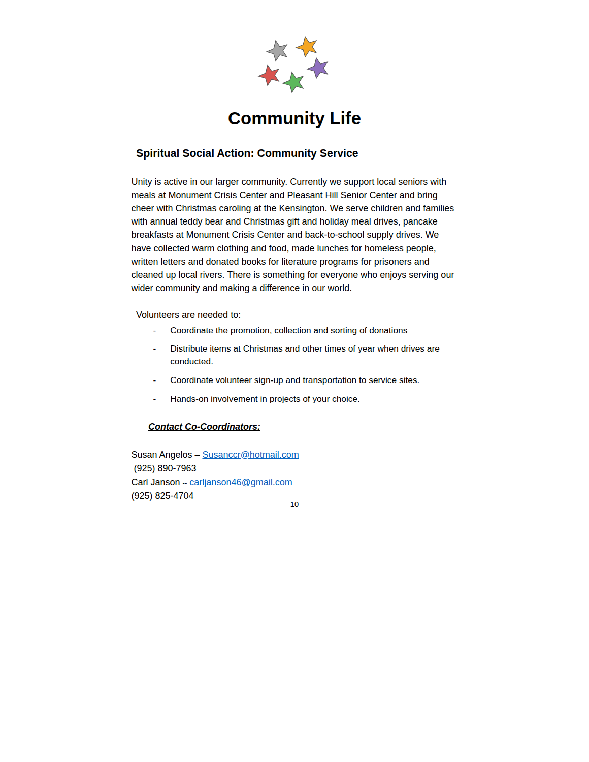Community Life
Spiritual Social Action: Community Service
Unity is active in our larger community. Currently we support local seniors with meals at Monument Crisis Center and Pleasant Hill Senior Center and bring cheer with Christmas caroling at the Kensington. We serve children and families with annual teddy bear and Christmas gift and holiday meal drives, pancake breakfasts at Monument Crisis Center and back-to-school supply drives. We have collected warm clothing and food, made lunches for homeless people, written letters and donated books for literature programs for prisoners and cleaned up local rivers. There is something for everyone who enjoys serving our wider community and making a difference in our world.
Volunteers are needed to:
Coordinate the promotion, collection and sorting of donations
Distribute items at Christmas and other times of year when drives are conducted.
Coordinate volunteer sign-up and transportation to service sites.
Hands-on involvement in projects of your choice.
Contact Co-Coordinators:
Susan Angelos – Susanccr@hotmail.com
(925) 890-7963
Carl Janson -- carljanson46@gmail.com
(925) 825-4704
10